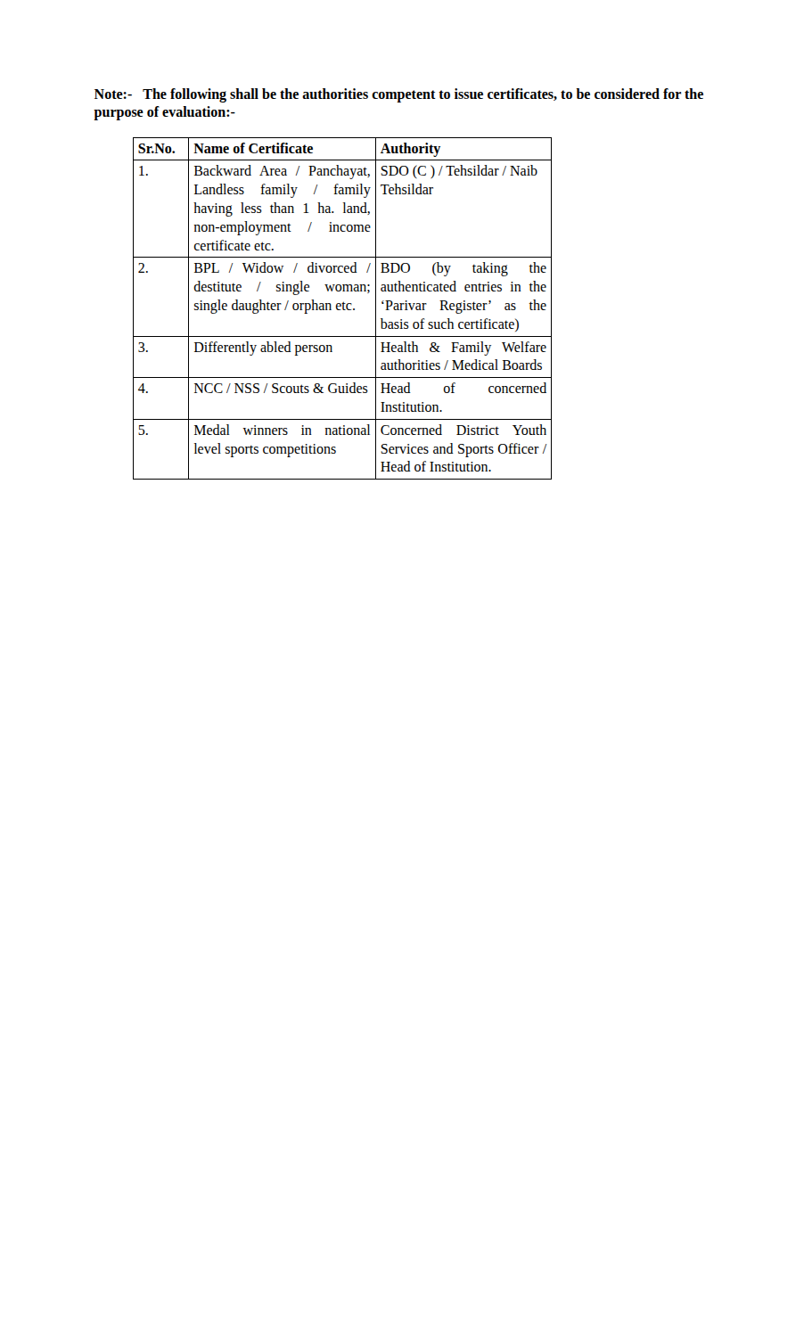Note:- The following shall be the authorities competent to issue certificates, to be considered for the purpose of evaluation:-
| Sr.No. | Name of Certificate | Authority |
| --- | --- | --- |
| 1. | Backward Area / Panchayat, Landless family / family having less than 1 ha. land, non-employment / income certificate etc. | SDO (C ) / Tehsildar / Naib Tehsildar |
| 2. | BPL / Widow / divorced / destitute / single woman; single daughter / orphan etc. | BDO (by taking the authenticated entries in the ‘Parivar Register’ as the basis of such certificate) |
| 3. | Differently abled person | Health & Family Welfare authorities / Medical Boards |
| 4. | NCC / NSS / Scouts & Guides | Head of concerned Institution. |
| 5. | Medal winners in national level sports competitions | Concerned District Youth Services and Sports Officer / Head of Institution. |